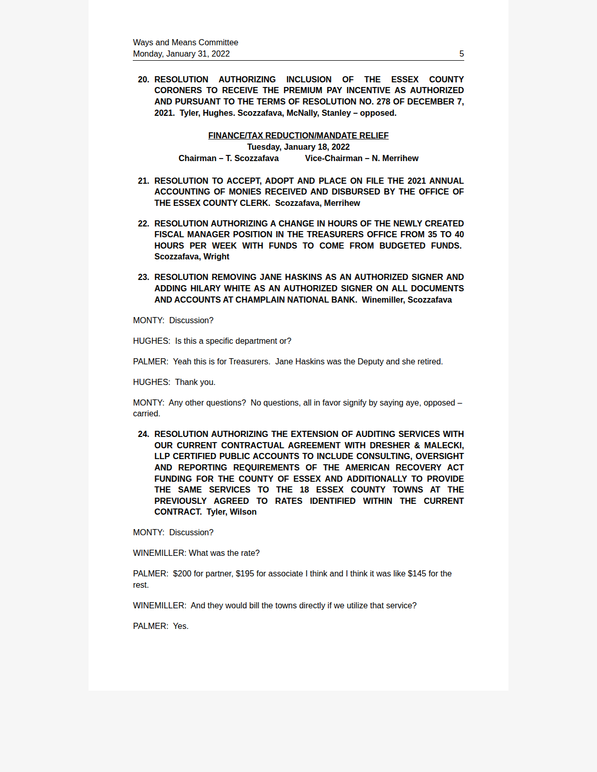Ways and Means Committee Monday, January 31, 2022 5
20. RESOLUTION AUTHORIZING INCLUSION OF THE ESSEX COUNTY CORONERS TO RECEIVE THE PREMIUM PAY INCENTIVE AS AUTHORIZED AND PURSUANT TO THE TERMS OF RESOLUTION NO. 278 OF DECEMBER 7, 2021. Tyler, Hughes. Scozzafava, McNally, Stanley – opposed.
FINANCE/TAX REDUCTION/MANDATE RELIEF
Tuesday, January 18, 2022
Chairman – T. Scozzafava Vice-Chairman – N. Merrihew
21. RESOLUTION TO ACCEPT, ADOPT AND PLACE ON FILE THE 2021 ANNUAL ACCOUNTING OF MONIES RECEIVED AND DISBURSED BY THE OFFICE OF THE ESSEX COUNTY CLERK. Scozzafava, Merrihew
22. RESOLUTION AUTHORIZING A CHANGE IN HOURS OF THE NEWLY CREATED FISCAL MANAGER POSITION IN THE TREASURERS OFFICE FROM 35 TO 40 HOURS PER WEEK WITH FUNDS TO COME FROM BUDGETED FUNDS. Scozzafava, Wright
23. RESOLUTION REMOVING JANE HASKINS AS AN AUTHORIZED SIGNER AND ADDING HILARY WHITE AS AN AUTHORIZED SIGNER ON ALL DOCUMENTS AND ACCOUNTS AT CHAMPLAIN NATIONAL BANK. Winemiller, Scozzafava
MONTY: Discussion?
HUGHES: Is this a specific department or?
PALMER: Yeah this is for Treasurers. Jane Haskins was the Deputy and she retired.
HUGHES: Thank you.
MONTY: Any other questions? No questions, all in favor signify by saying aye, opposed – carried.
24. RESOLUTION AUTHORIZING THE EXTENSION OF AUDITING SERVICES WITH OUR CURRENT CONTRACTUAL AGREEMENT WITH DRESHER & MALECKI, LLP CERTIFIED PUBLIC ACCOUNTS TO INCLUDE CONSULTING, OVERSIGHT AND REPORTING REQUIREMENTS OF THE AMERICAN RECOVERY ACT FUNDING FOR THE COUNTY OF ESSEX AND ADDITIONALLY TO PROVIDE THE SAME SERVICES TO THE 18 ESSEX COUNTY TOWNS AT THE PREVIOUSLY AGREED TO RATES IDENTIFIED WITHIN THE CURRENT CONTRACT. Tyler, Wilson
MONTY: Discussion?
WINEMILLER: What was the rate?
PALMER: $200 for partner, $195 for associate I think and I think it was like $145 for the rest.
WINEMILLER: And they would bill the towns directly if we utilize that service?
PALMER: Yes.